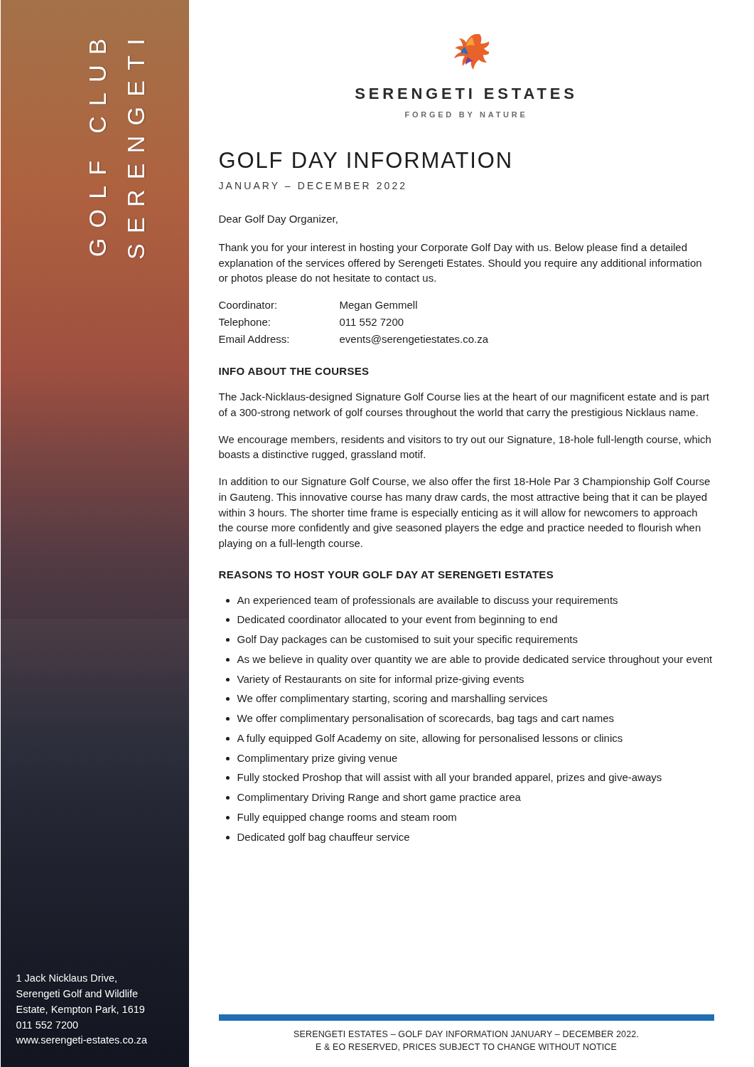SERENGETI GOLF CLUB
1 Jack Nicklaus Drive,
Serengeti Golf and Wildlife
Estate, Kempton Park, 1619
011 552 7200
www.serengeti-estates.co.za
SERENGETI ESTATES
FORGED BY NATURE
GOLF DAY INFORMATION
JANUARY – DECEMBER 2022
Dear Golf Day Organizer,
Thank you for your interest in hosting your Corporate Golf Day with us. Below please find a detailed explanation of the services offered by Serengeti Estates. Should you require any additional information or photos please do not hesitate to contact us.
| Coordinator: | Megan Gemmell |
| Telephone: | 011 552 7200 |
| Email Address: | events@serengetiestates.co.za |
Info about the courses
The Jack-Nicklaus-designed Signature Golf Course lies at the heart of our magnificent estate and is part of a 300-strong network of golf courses throughout the world that carry the prestigious Nicklaus name.
We encourage members, residents and visitors to try out our Signature, 18-hole full-length course, which boasts a distinctive rugged, grassland motif.
In addition to our Signature Golf Course, we also offer the first 18-Hole Par 3 Championship Golf Course in Gauteng. This innovative course has many draw cards, the most attractive being that it can be played within 3 hours. The shorter time frame is especially enticing as it will allow for newcomers to approach the course more confidently and give seasoned players the edge and practice needed to flourish when playing on a full-length course.
Reasons to host your golf day at Serengeti Estates
An experienced team of professionals are available to discuss your requirements
Dedicated coordinator allocated to your event from beginning to end
Golf Day packages can be customised to suit your specific requirements
As we believe in quality over quantity we are able to provide dedicated service throughout your event
Variety of Restaurants on site for informal prize-giving events
We offer complimentary starting, scoring and marshalling services
We offer complimentary personalisation of scorecards, bag tags and cart names
A fully equipped Golf Academy on site, allowing for personalised lessons or clinics
Complimentary prize giving venue
Fully stocked Proshop that will assist with all your branded apparel, prizes and give-aways
Complimentary Driving Range and short game practice area
Fully equipped change rooms and steam room
Dedicated golf bag chauffeur service
SERENGETI ESTATES – GOLF DAY INFORMATION JANUARY – DECEMBER 2022.
E & EO RESERVED, PRICES SUBJECT TO CHANGE WITHOUT NOTICE